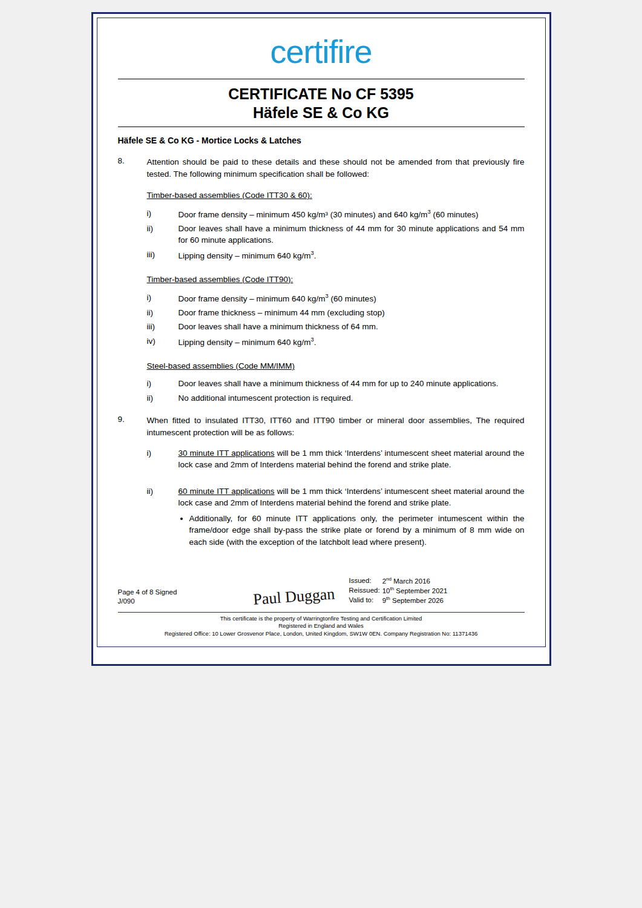certifire
CERTIFICATE No CF 5395
Häfele SE & Co KG
Häfele SE & Co KG - Mortice Locks & Latches
8.
Attention should be paid to these details and these should not be amended from that previously fire tested. The following minimum specification shall be followed:
Timber-based assemblies (Code ITT30 & 60):
i) Door frame density – minimum 450 kg/m³ (30 minutes) and 640 kg/m3 (60 minutes)
ii) Door leaves shall have a minimum thickness of 44 mm for 30 minute applications and 54 mm for 60 minute applications.
iii) Lipping density – minimum 640 kg/m3.
Timber-based assemblies (Code ITT90):
i) Door frame density – minimum 640 kg/m3 (60 minutes)
ii) Door frame thickness – minimum 44 mm (excluding stop)
iii) Door leaves shall have a minimum thickness of 64 mm.
iv) Lipping density – minimum 640 kg/m3.
Steel-based assemblies (Code MM/IMM)
i) Door leaves shall have a minimum thickness of 44 mm for up to 240 minute applications.
ii) No additional intumescent protection is required.
9.
When fitted to insulated ITT30, ITT60 and ITT90 timber or mineral door assemblies, The required intumescent protection will be as follows:
i) 30 minute ITT applications will be 1 mm thick ‘Interdens’ intumescent sheet material around the lock case and 2mm of Interdens material behind the forend and strike plate.
ii) 60 minute ITT applications will be 1 mm thick ‘Interdens’ intumescent sheet material around the lock case and 2mm of Interdens material behind the forend and strike plate.
Additionally, for 60 minute ITT applications only, the perimeter intumescent within the frame/door edge shall by-pass the strike plate or forend by a minimum of 8 mm wide on each side (with the exception of the latchbolt lead where present).
Page 4 of 8 Signed
J/090
Paul Duggan
| Issued: | 2 nd March 2016 |
| Reissued: | 10 th September 2021 |
| Valid to: | 9 th September 2026 |
This certificate is the property of Warringtonfire Testing and Certification Limited
Registered in England and Wales
Registered Office: 10 Lower Grosvenor Place, London, United Kingdom, SW1W 0EN. Company Registration No: 11371436